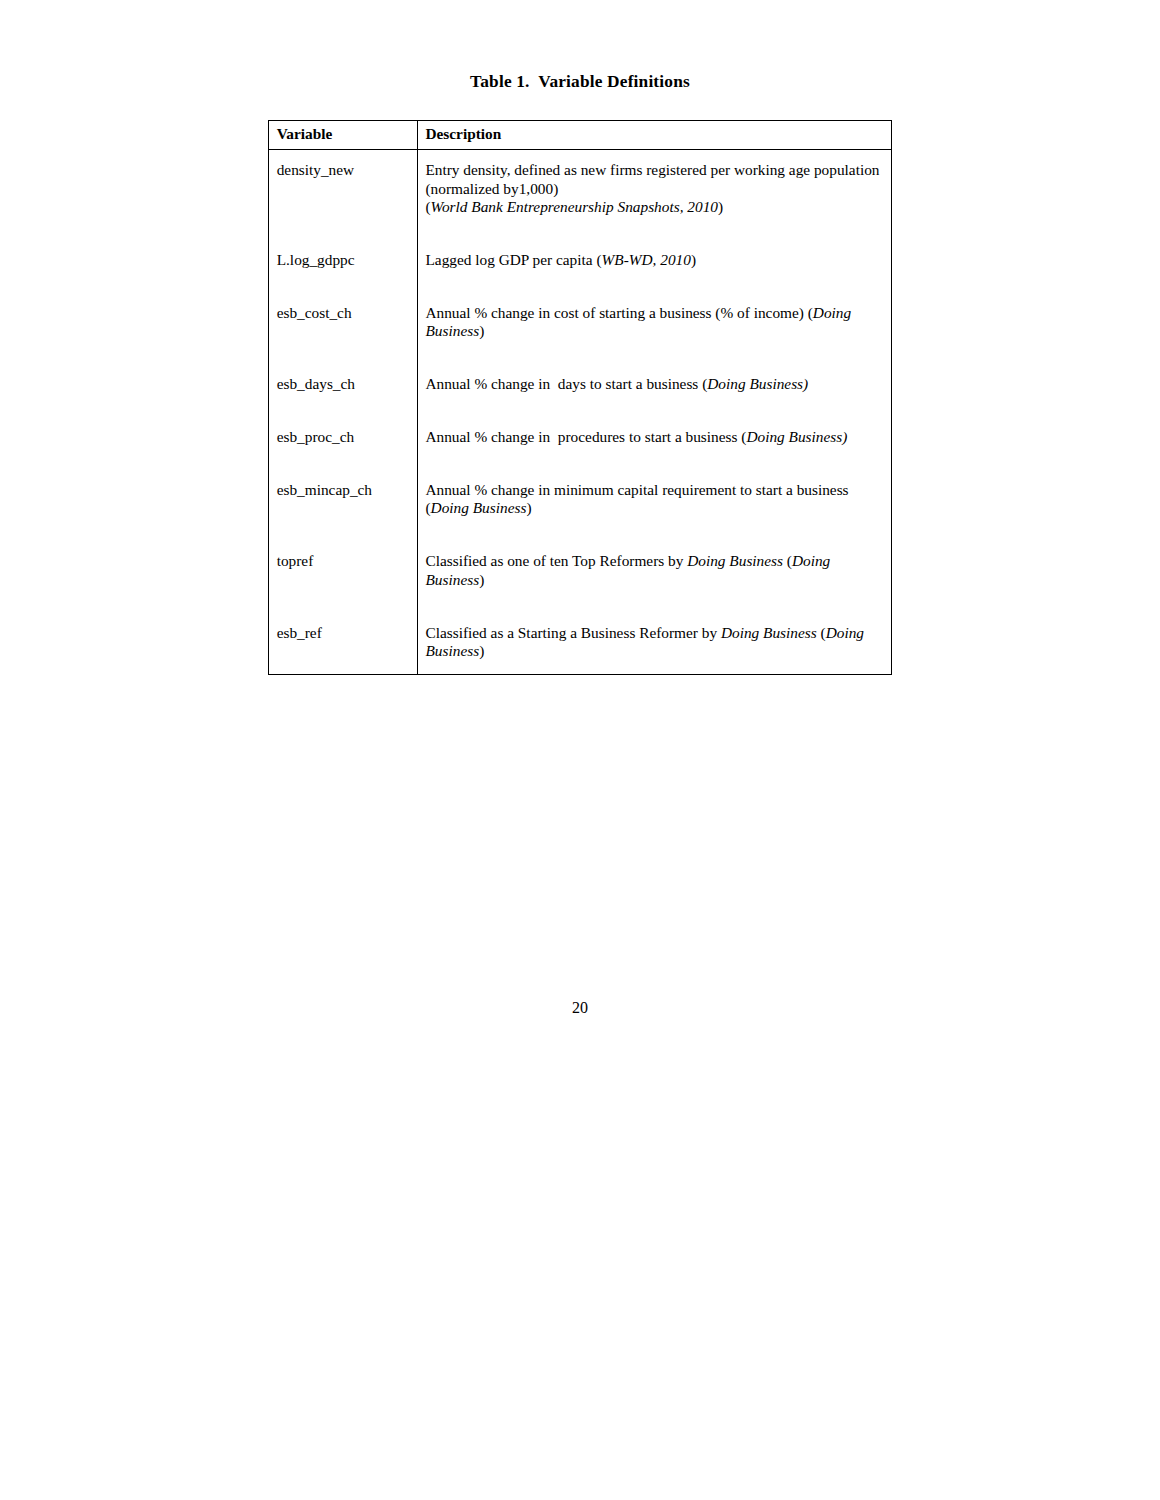Table 1. Variable Definitions
| Variable | Description |
| --- | --- |
| density_new | Entry density, defined as new firms registered per working age population (normalized by1,000) ( World Bank Entrepreneurship Snapshots, 2010 ) |
| L.log_gdppc | Lagged log GDP per capita ( WB-WD, 2010 ) |
| esb_cost_ch | Annual % change in cost of starting a business (% of income) ( Doing Business ) |
| esb_days_ch | Annual % change in days to start a business ( Doing Business) |
| esb_proc_ch | Annual % change in procedures to start a business ( Doing Business) |
| esb_mincap_ch | Annual % change in minimum capital requirement to start a business ( Doing Business ) |
| topref | Classified as one of ten Top Reformers by Doing Business ( Doing Business ) |
| esb_ref | Classified as a Starting a Business Reformer by Doing Business ( Doing Business ) |
20